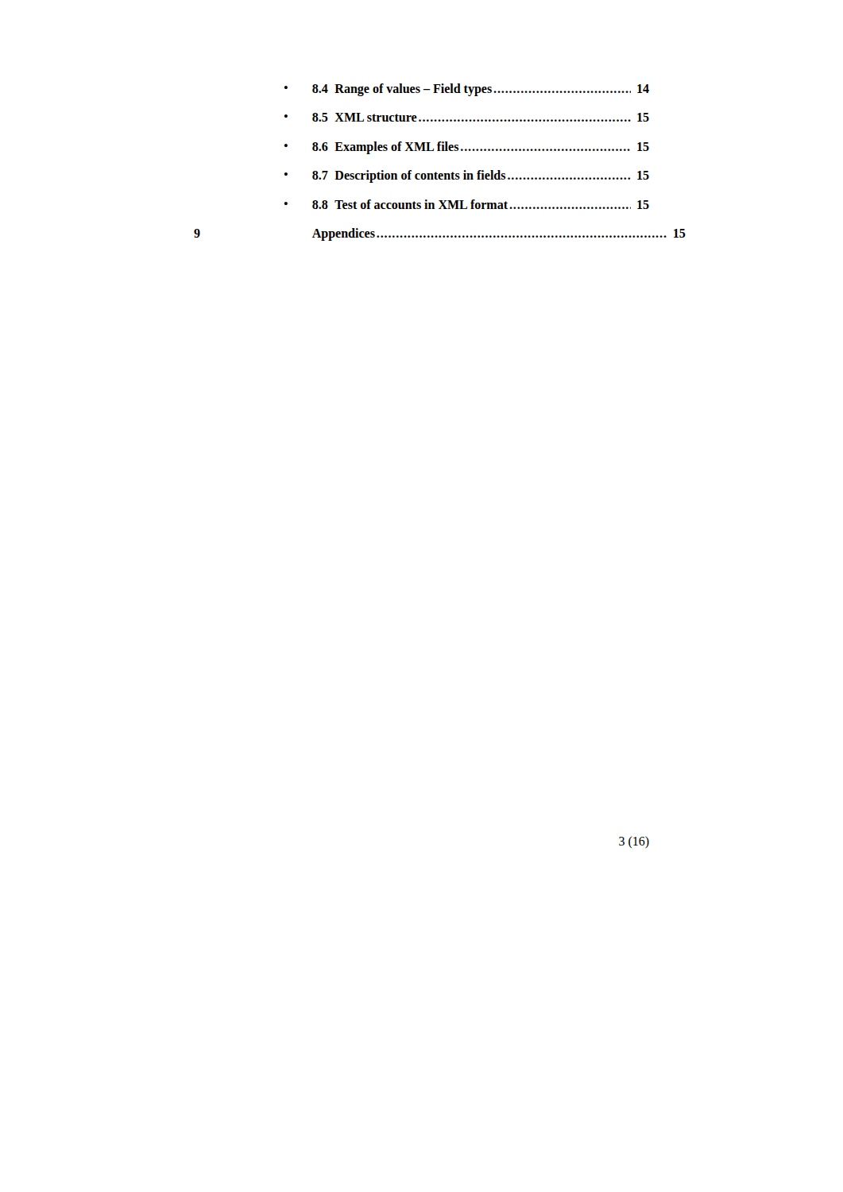8.4 Range of values – Field types ............................................... 14
8.5 XML structure ..................................................................... 15
8.6 Examples of XML files ......................................................... 15
8.7 Description of contents in fields .......................................... 15
8.8 Test of accounts in XML format ......................................... 15
9 Appendices ........................................................................... 15
3 (16)